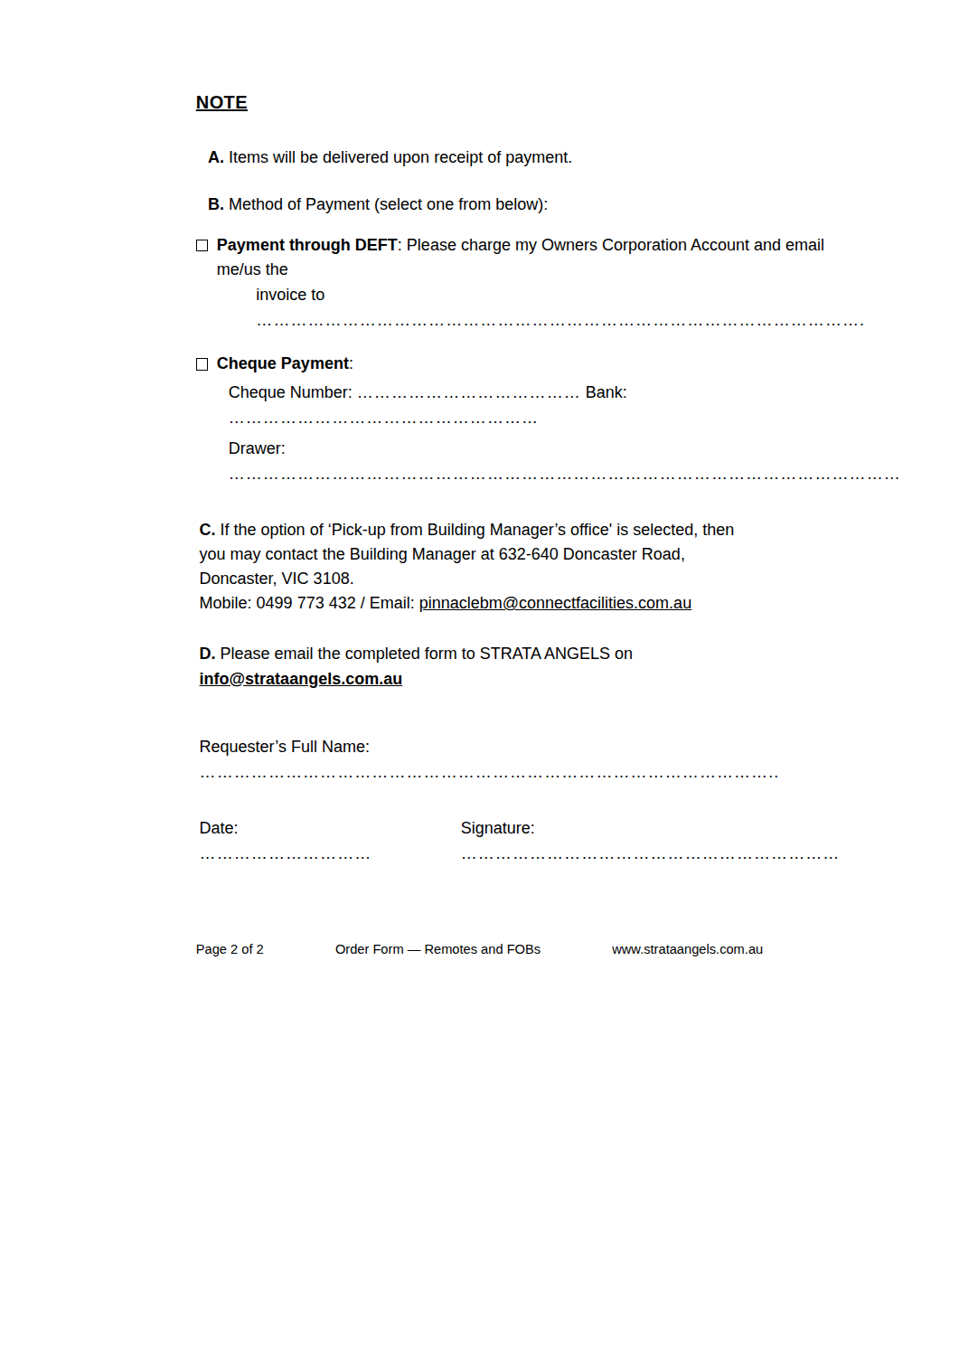NOTE
A. Items will be delivered upon receipt of payment.
B. Method of Payment (select one from below):
Payment through DEFT: Please charge my Owners Corporation Account and email me/us the
invoice to …………………………………………………………………………………………….
Cheque Payment:
Cheque Number: ………………………………… Bank: ………………………………………………
Drawer: ………………………………………………………………………………………………………
C. If the option of ‘Pick-up from Building Manager’s office' is selected, then you may contact the Building Manager at 632-640 Doncaster Road, Doncaster, VIC 3108.
Mobile: 0499 773 432 / Email: pinnaclebm@connectfacilities.com.au
D. Please email the completed form to STRATA ANGELS on info@strataangels.com.au
Requester’s Full Name: ………………………………………………………………………………………..
Date: …………………………
Signature: …………………………………………………………
Page 2 of 2
Order Form — Remotes and FOBs
www.strataangels.com.au